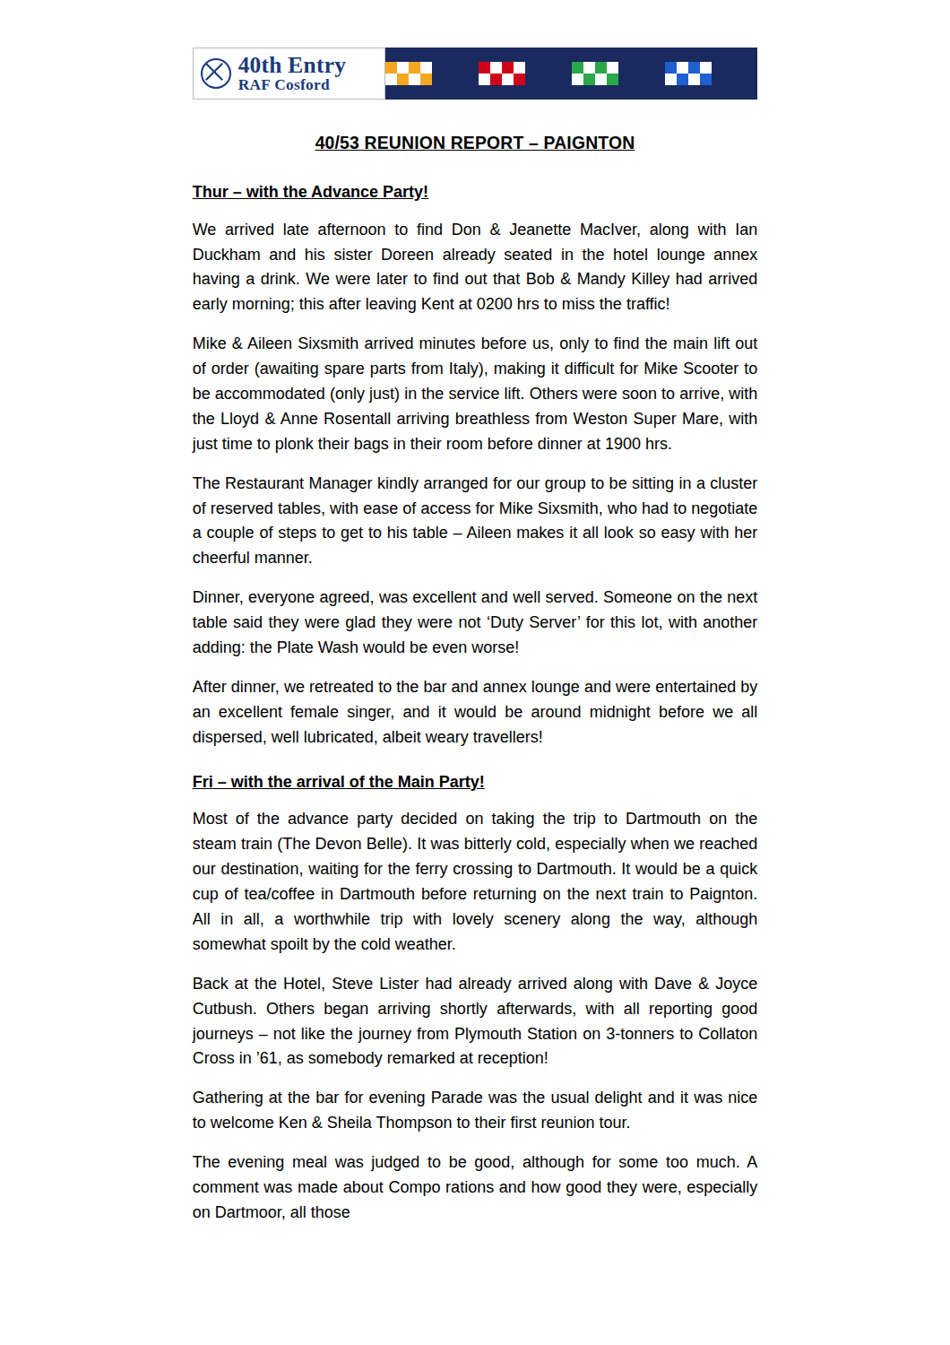40th Entry
RAF Cosford
40/53 REUNION REPORT – PAIGNTON
Thur – with the Advance Party!
We arrived late afternoon to find Don & Jeanette MacIver, along with Ian Duckham and his sister Doreen already seated in the hotel lounge annex having a drink. We were later to find out that Bob & Mandy Killey had arrived early morning; this after leaving Kent at 0200 hrs to miss the traffic!
Mike & Aileen Sixsmith arrived minutes before us, only to find the main lift out of order (awaiting spare parts from Italy), making it difficult for Mike Scooter to be accommodated (only just) in the service lift. Others were soon to arrive, with the Lloyd & Anne Rosentall arriving breathless from Weston Super Mare, with just time to plonk their bags in their room before dinner at 1900 hrs.
The Restaurant Manager kindly arranged for our group to be sitting in a cluster of reserved tables, with ease of access for Mike Sixsmith, who had to negotiate a couple of steps to get to his table – Aileen makes it all look so easy with her cheerful manner.
Dinner, everyone agreed, was excellent and well served. Someone on the next table said they were glad they were not ‘Duty Server’ for this lot, with another adding: the Plate Wash would be even worse!
After dinner, we retreated to the bar and annex lounge and were entertained by an excellent female singer, and it would be around midnight before we all dispersed, well lubricated, albeit weary travellers!
Fri – with the arrival of the Main Party!
Most of the advance party decided on taking the trip to Dartmouth on the steam train (The Devon Belle). It was bitterly cold, especially when we reached our destination, waiting for the ferry crossing to Dartmouth. It would be a quick cup of tea/coffee in Dartmouth before returning on the next train to Paignton. All in all, a worthwhile trip with lovely scenery along the way, although somewhat spoilt by the cold weather.
Back at the Hotel, Steve Lister had already arrived along with Dave & Joyce Cutbush. Others began arriving shortly afterwards, with all reporting good journeys – not like the journey from Plymouth Station on 3-tonners to Collaton Cross in ’61, as somebody remarked at reception!
Gathering at the bar for evening Parade was the usual delight and it was nice to welcome Ken & Sheila Thompson to their first reunion tour.
The evening meal was judged to be good, although for some too much. A comment was made about Compo rations and how good they were, especially on Dartmoor, all those